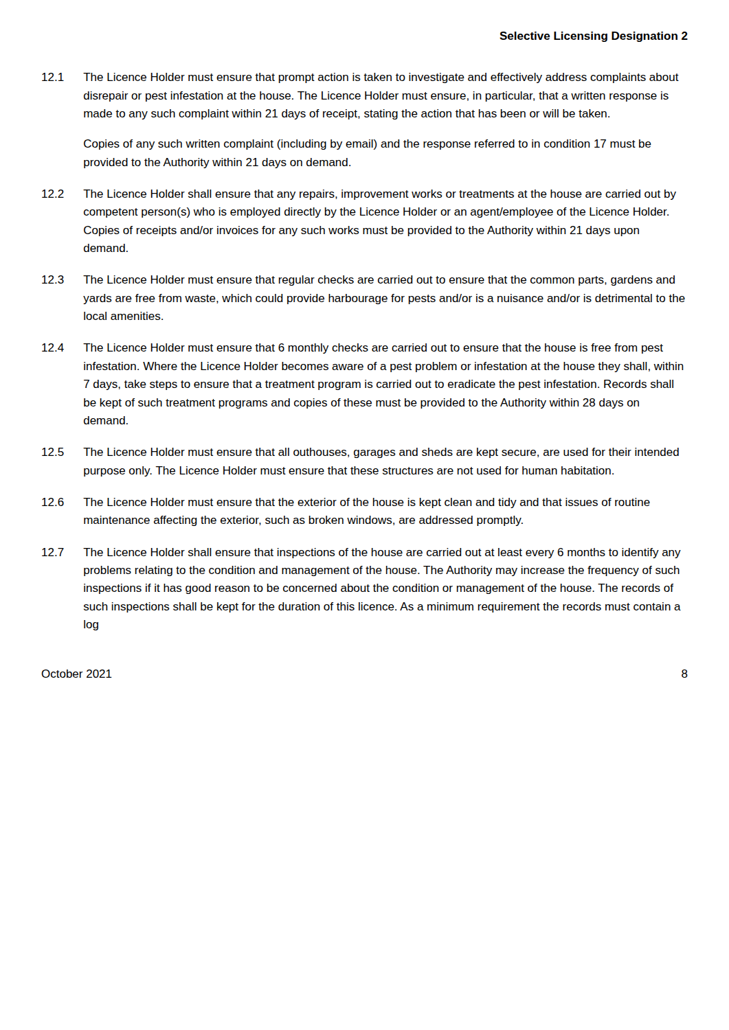Selective Licensing Designation 2
12.1
The Licence Holder must ensure that prompt action is taken to investigate and effectively address complaints about disrepair or pest infestation at the house. The Licence Holder must ensure, in particular, that a written response is made to any such complaint within 21 days of receipt, stating the action that has been or will be taken.
Copies of any such written complaint (including by email) and the response referred to in condition 17 must be provided to the Authority within 21 days on demand.
12.2
The Licence Holder shall ensure that any repairs, improvement works or treatments at the house are carried out by competent person(s) who is employed directly by the Licence Holder or an agent/employee of the Licence Holder. Copies of receipts and/or invoices for any such works must be provided to the Authority within 21 days upon demand.
12.3
The Licence Holder must ensure that regular checks are carried out to ensure that the common parts, gardens and yards are free from waste, which could provide harbourage for pests and/or is a nuisance and/or is detrimental to the local amenities.
12.4
The Licence Holder must ensure that 6 monthly checks are carried out to ensure that the house is free from pest infestation. Where the Licence Holder becomes aware of a pest problem or infestation at the house they shall, within 7 days, take steps to ensure that a treatment program is carried out to eradicate the pest infestation. Records shall be kept of such treatment programs and copies of these must be provided to the Authority within 28 days on demand.
12.5
The Licence Holder must ensure that all outhouses, garages and sheds are kept secure, are used for their intended purpose only. The Licence Holder must ensure that these structures are not used for human habitation.
12.6
The Licence Holder must ensure that the exterior of the house is kept clean and tidy and that issues of routine maintenance affecting the exterior, such as broken windows, are addressed promptly.
12.7
The Licence Holder shall ensure that inspections of the house are carried out at least every 6 months to identify any problems relating to the condition and management of the house. The Authority may increase the frequency of such inspections if it has good reason to be concerned about the condition or management of the house. The records of such inspections shall be kept for the duration of this licence. As a minimum requirement the records must contain a log
October 2021 8